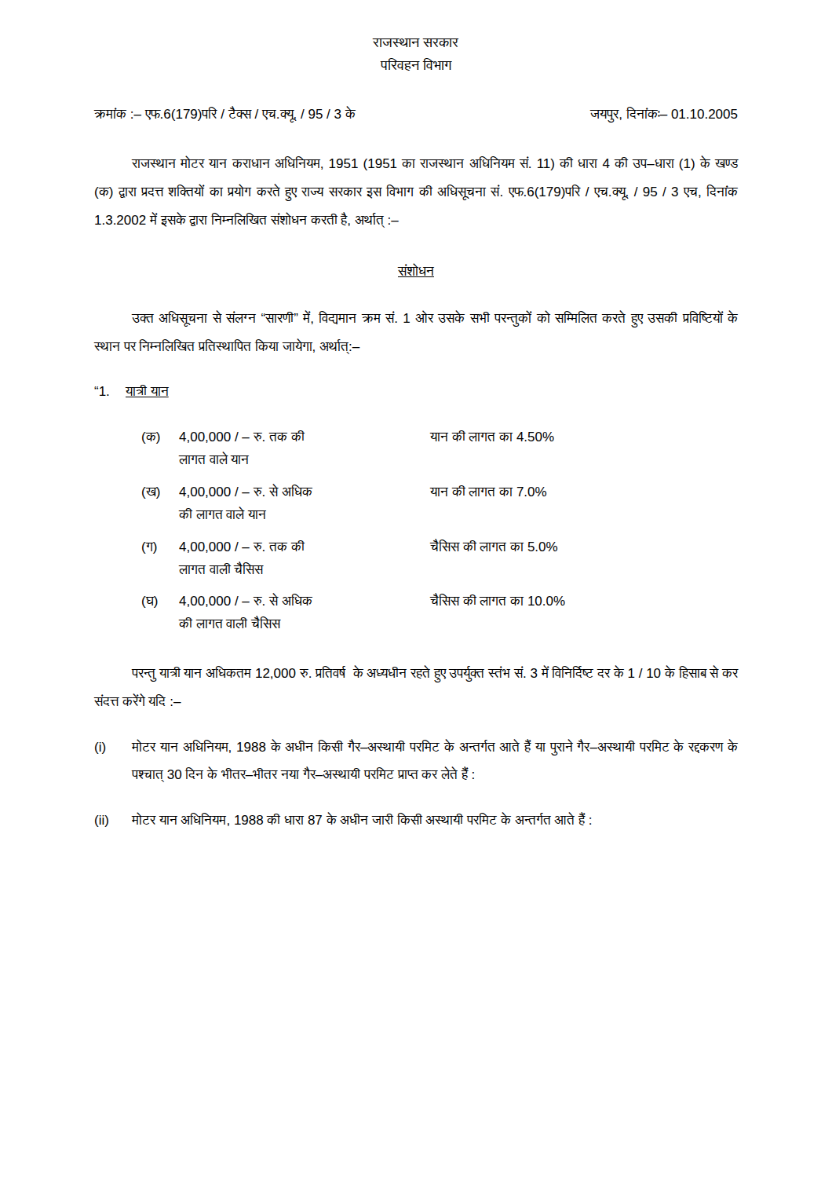राजस्थान सरकार
परिवहन विभाग
क्रमांक :– एफ.6(179)परि / टैक्स / एच.क्यू. / 95 / 3 के जयपुर, दिनांकः– 01.10.2005
राजस्थान मोटर यान कराधान अधिनियम, 1951 (1951 का राजस्थान अधिनियम सं. 11) की धारा 4 की उप–धारा (1) के खण्ड (क) द्वारा प्रदत्त शक्तियों का प्रयोग करते हुए राज्य सरकार इस विभाग की अधिसूचना सं. एफ.6(179)परि / एच.क्यू. / 95 / 3 एच, दिनांक 1.3.2002 में इसके द्वारा निम्नलिखित संशोधन करती है, अर्थात् :–
संशोधन
उक्त अधिसूचना से संलग्न “सारणी” में, विद्यमान क्रम सं. 1 ओर उसके सभी परन्तुकों को सम्मिलित करते हुए उसकी प्रविष्टियों के स्थान पर निम्नलिखित प्रतिस्थापित किया जायेगा, अर्थात्:–
“1. यात्री यान
| (क) | 4,00,000 / – रु. तक की लागत वाले यान | यान की लागत का 4.50% |
| (ख) | 4,00,000 / – रु. से अधिक की लागत वाले यान | यान की लागत का 7.0% |
| (ग) | 4,00,000 / – रु. तक की लागत वाली चैसिस | चैसिस की लागत का 5.0% |
| (घ) | 4,00,000 / – रु. से अधिक की लागत वाली चैसिस | चैसिस की लागत का 10.0% |
परन्तु यात्री यान अधिकतम 12,000 रु. प्रतिवर्ष के अध्यधीन रहते हुए उपर्युक्त स्तंभ सं. 3 में विनिर्दिष्ट दर के 1 / 10 के हिसाब से कर संदत्त करेंगे यदि :–
(i) मोटर यान अधिनियम, 1988 के अधीन किसी गैर–अस्थायी परमिट के अन्तर्गत आते हैं या पुराने गैर–अस्थायी परमिट के रद्दकरण के पश्चात् 30 दिन के भीतर–भीतर नया गैर–अस्थायी परमिट प्राप्त कर लेते हैं :
(ii) मोटर यान अधिनियम, 1988 की धारा 87 के अधीन जारी किसी अस्थायी परमिट के अन्तर्गत आते हैं :